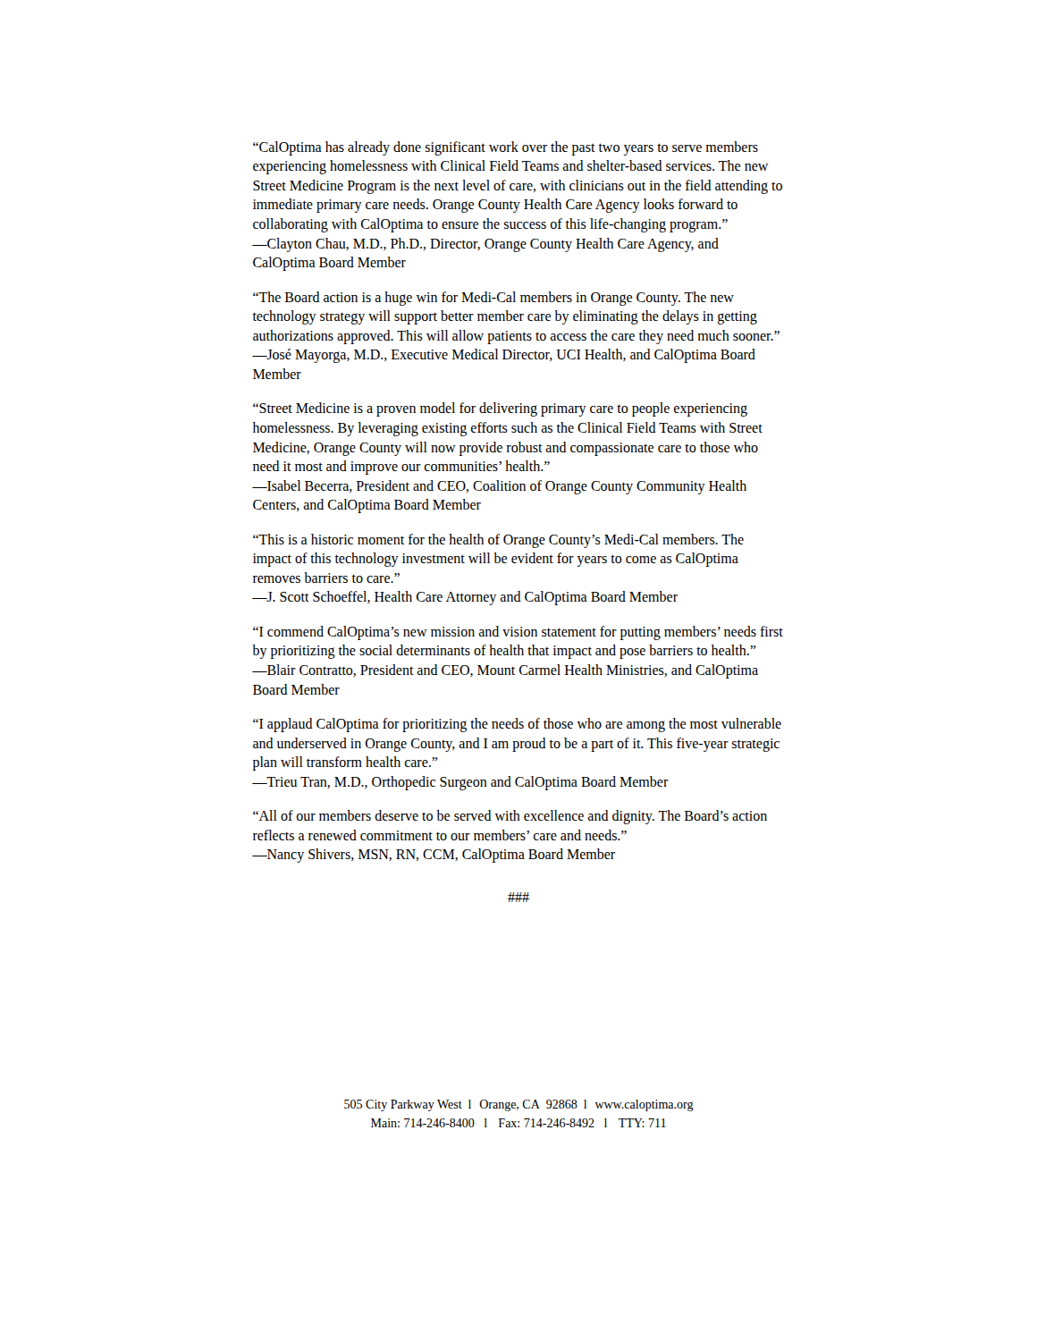“CalOptima has already done significant work over the past two years to serve members experiencing homelessness with Clinical Field Teams and shelter-based services. The new Street Medicine Program is the next level of care, with clinicians out in the field attending to immediate primary care needs. Orange County Health Care Agency looks forward to collaborating with CalOptima to ensure the success of this life-changing program.”
—Clayton Chau, M.D., Ph.D., Director, Orange County Health Care Agency, and CalOptima Board Member
“The Board action is a huge win for Medi-Cal members in Orange County. The new technology strategy will support better member care by eliminating the delays in getting authorizations approved. This will allow patients to access the care they need much sooner.”
—José Mayorga, M.D., Executive Medical Director, UCI Health, and CalOptima Board Member
“Street Medicine is a proven model for delivering primary care to people experiencing homelessness. By leveraging existing efforts such as the Clinical Field Teams with Street Medicine, Orange County will now provide robust and compassionate care to those who need it most and improve our communities’ health.”
—Isabel Becerra, President and CEO, Coalition of Orange County Community Health Centers, and CalOptima Board Member
“This is a historic moment for the health of Orange County’s Medi-Cal members. The impact of this technology investment will be evident for years to come as CalOptima removes barriers to care.”
—J. Scott Schoeffel, Health Care Attorney and CalOptima Board Member
“I commend CalOptima’s new mission and vision statement for putting members’ needs first by prioritizing the social determinants of health that impact and pose barriers to health.”
—Blair Contratto, President and CEO, Mount Carmel Health Ministries, and CalOptima Board Member
“I applaud CalOptima for prioritizing the needs of those who are among the most vulnerable and underserved in Orange County, and I am proud to be a part of it. This five-year strategic plan will transform health care.”
—Trieu Tran, M.D., Orthopedic Surgeon and CalOptima Board Member
“All of our members deserve to be served with excellence and dignity. The Board’s action reflects a renewed commitment to our members’ care and needs.”
—Nancy Shivers, MSN, RN, CCM, CalOptima Board Member
###
505 City Parkway West l Orange, CA 92868 l www.caloptima.org
Main: 714-246-8400 l Fax: 714-246-8492 l TTY: 711